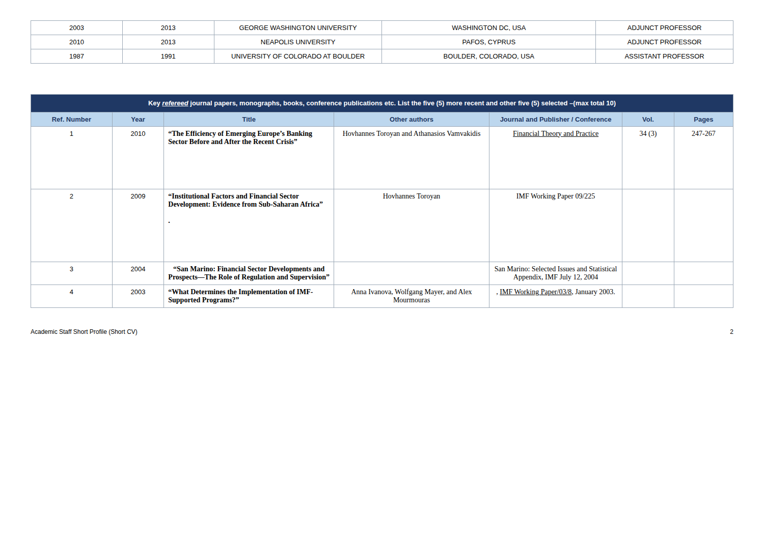| 2003 | 2013 | GEORGE WASHINGTON UNIVERSITY | WASHINGTON DC, USA | ADJUNCT PROFESSOR |
| 2010 | 2013 | NEAPOLIS UNIVERSITY | PAFOS, CYPRUS | ADJUNCT PROFESSOR |
| 1987 | 1991 | UNIVERSITY OF COLORADO AT BOULDER | BOULDER, COLORADO, USA | ASSISTANT PROFESSOR |
| Key refereed journal papers, monographs, books, conference publications etc. List the five (5) more recent and other five (5) selected –(max total 10) |
| --- |
| Ref. Number | Year | Title | Other authors | Journal and Publisher / Conference | Vol. | Pages |
| 1 | 2010 | “The Efficiency of Emerging Europe’s Banking Sector Before and After the Recent Crisis” | Hovhannes Toroyan and Athanasios Vamvakidis | Financial Theory and Practice | 34 (3) | 247-267 |
| 2 | 2009 | “Institutional Factors and Financial Sector Development: Evidence from Sub-Saharan Africa” . | Hovhannes Toroyan | IMF Working Paper 09/225 | | |
| 3 | 2004 | “San Marino: Financial Sector Developments and Prospects—The Role of Regulation and Supervision” | | San Marino: Selected Issues and Statistical Appendix, IMF July 12, 2004 | | |
| 4 | 2003 | “What Determines the Implementation of IMF-Supported Programs?” | Anna Ivanova, Wolfgang Mayer, and Alex Mourmouras | , IMF Working Paper/03/8 , January 2003. | | |
Academic Staff Short Profile (Short CV) 2